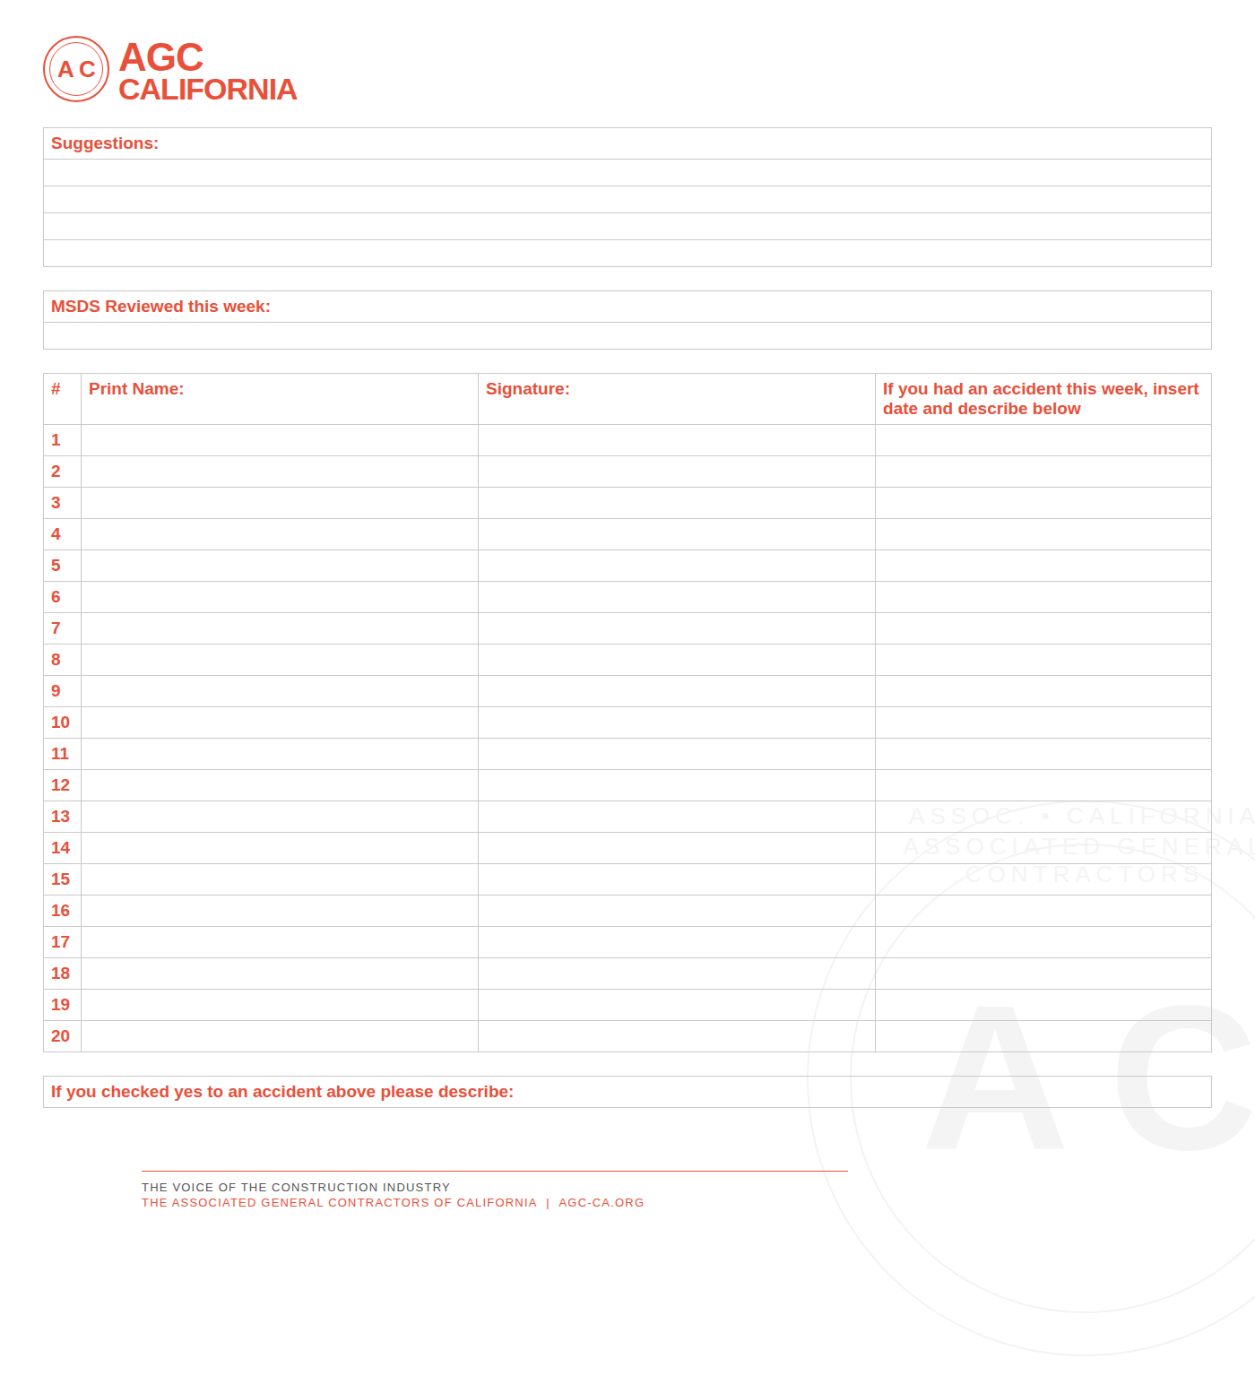ASSOCIATED GENERAL CONTRACTORS
A C
ASSOC. • CALIFORNIA
A C
AGC CALIFORNIA
| Suggestions: |
| MSDS Reviewed this week: |
| # | Print Name: | Signature: | If you had an accident this week, insert date and describe below |
| --- | --- | --- | --- |
| 1 | | | |
| 2 | | | |
| 3 | | | |
| 4 | | | |
| 5 | | | |
| 6 | | | |
| 7 | | | |
| 8 | | | |
| 9 | | | |
| 10 | | | |
| 11 | | | |
| 12 | | | |
| 13 | | | |
| 14 | | | |
| 15 | | | |
| 16 | | | |
| 17 | | | |
| 18 | | | |
| 19 | | | |
| 20 | | | |
| If you checked yes to an accident above please describe: |
The Voice of the Construction Industry
The Associated General Contractors of California | AGC-CA.ORG